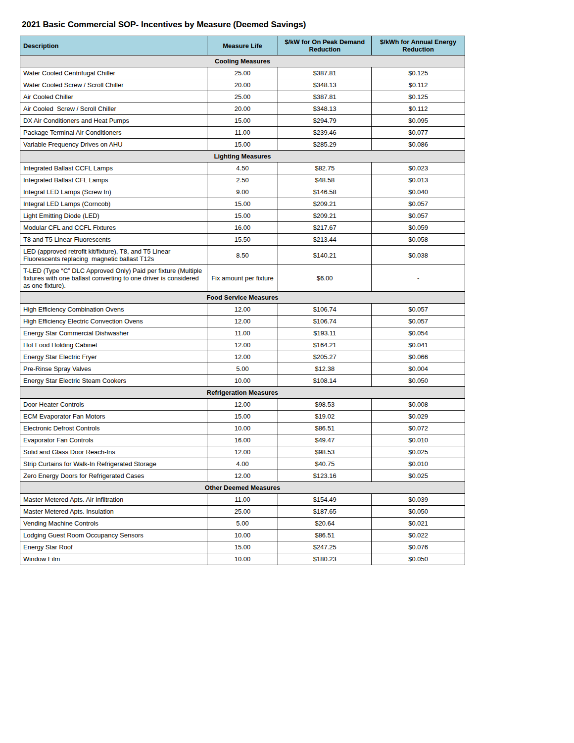2021 Basic Commercial SOP- Incentives by Measure (Deemed Savings)
| Description | Measure Life | $/kW for On Peak Demand Reduction | $/kWh for Annual Energy Reduction |
| --- | --- | --- | --- |
| Cooling Measures |
| Water Cooled Centrifugal Chiller | 25.00 | $387.81 | $0.125 |
| Water Cooled Screw / Scroll Chiller | 20.00 | $348.13 | $0.112 |
| Air Cooled Chiller | 25.00 | $387.81 | $0.125 |
| Air Cooled Screw / Scroll Chiller | 20.00 | $348.13 | $0.112 |
| DX Air Conditioners and Heat Pumps | 15.00 | $294.79 | $0.095 |
| Package Terminal Air Conditioners | 11.00 | $239.46 | $0.077 |
| Variable Frequency Drives on AHU | 15.00 | $285.29 | $0.086 |
| Lighting Measures |
| Integrated Ballast CCFL Lamps | 4.50 | $82.75 | $0.023 |
| Integrated Ballast CFL Lamps | 2.50 | $48.58 | $0.013 |
| Integral LED Lamps (Screw In) | 9.00 | $146.58 | $0.040 |
| Integral LED Lamps (Corncob) | 15.00 | $209.21 | $0.057 |
| Light Emitting Diode (LED) | 15.00 | $209.21 | $0.057 |
| Modular CFL and CCFL Fixtures | 16.00 | $217.67 | $0.059 |
| T8 and T5 Linear Fluorescents | 15.50 | $213.44 | $0.058 |
| LED (approved retrofit kit/fixture), T8, and T5 Linear Fluorescents replacing magnetic ballast T12s | 8.50 | $140.21 | $0.038 |
| T-LED (Type “C” DLC Approved Only) Paid per fixture (Multiple fixtures with one ballast converting to one driver is considered as one fixture). | Fix amount per fixture | $6.00 | - |
| Food Service Measures |
| High Efficiency Combination Ovens | 12.00 | $106.74 | $0.057 |
| High Efficiency Electric Convection Ovens | 12.00 | $106.74 | $0.057 |
| Energy Star Commercial Dishwasher | 11.00 | $193.11 | $0.054 |
| Hot Food Holding Cabinet | 12.00 | $164.21 | $0.041 |
| Energy Star Electric Fryer | 12.00 | $205.27 | $0.066 |
| Pre-Rinse Spray Valves | 5.00 | $12.38 | $0.004 |
| Energy Star Electric Steam Cookers | 10.00 | $108.14 | $0.050 |
| Refrigeration Measures |
| Door Heater Controls | 12.00 | $98.53 | $0.008 |
| ECM Evaporator Fan Motors | 15.00 | $19.02 | $0.029 |
| Electronic Defrost Controls | 10.00 | $86.51 | $0.072 |
| Evaporator Fan Controls | 16.00 | $49.47 | $0.010 |
| Solid and Glass Door Reach-Ins | 12.00 | $98.53 | $0.025 |
| Strip Curtains for Walk-In Refrigerated Storage | 4.00 | $40.75 | $0.010 |
| Zero Energy Doors for Refrigerated Cases | 12.00 | $123.16 | $0.025 |
| Other Deemed Measures |
| Master Metered Apts. Air Infiltration | 11.00 | $154.49 | $0.039 |
| Master Metered Apts. Insulation | 25.00 | $187.65 | $0.050 |
| Vending Machine Controls | 5.00 | $20.64 | $0.021 |
| Lodging Guest Room Occupancy Sensors | 10.00 | $86.51 | $0.022 |
| Energy Star Roof | 15.00 | $247.25 | $0.076 |
| Window Film | 10.00 | $180.23 | $0.050 |